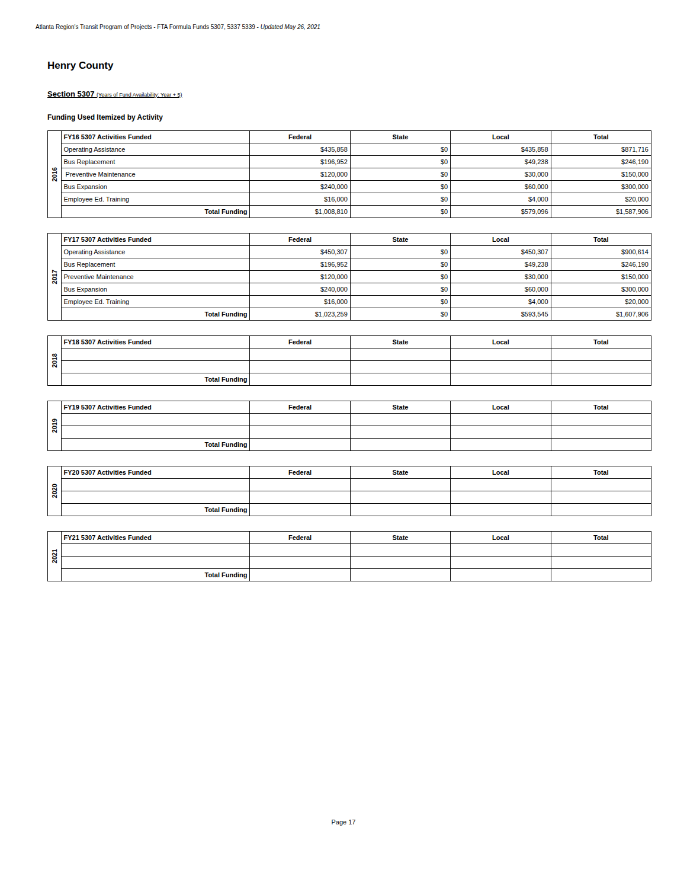Atlanta Region's Transit Program of Projects - FTA Formula Funds 5307, 5337 5339 - Updated May 26, 2021
Henry County
Section 5307 (Years of Fund Availability: Year + 5)
Funding Used Itemized by Activity
2016
| FY16 5307 Activities Funded | Federal | State | Local | Total |
| --- | --- | --- | --- | --- |
| Operating Assistance | $435,858 | $0 | $435,858 | $871,716 |
| Bus Replacement | $196,952 | $0 | $49,238 | $246,190 |
| Preventive Maintenance | $120,000 | $0 | $30,000 | $150,000 |
| Bus Expansion | $240,000 | $0 | $60,000 | $300,000 |
| Employee Ed. Training | $16,000 | $0 | $4,000 | $20,000 |
| Total Funding | $1,008,810 | $0 | $579,096 | $1,587,906 |
2017
| FY17 5307 Activities Funded | Federal | State | Local | Total |
| --- | --- | --- | --- | --- |
| Operating Assistance | $450,307 | $0 | $450,307 | $900,614 |
| Bus Replacement | $196,952 | $0 | $49,238 | $246,190 |
| Preventive Maintenance | $120,000 | $0 | $30,000 | $150,000 |
| Bus Expansion | $240,000 | $0 | $60,000 | $300,000 |
| Employee Ed. Training | $16,000 | $0 | $4,000 | $20,000 |
| Total Funding | $1,023,259 | $0 | $593,545 | $1,607,906 |
2018
| FY18 5307 Activities Funded | Federal | State | Local | Total |
| --- | --- | --- | --- | --- |
| Total Funding | | | | |
2019
| FY19 5307 Activities Funded | Federal | State | Local | Total |
| --- | --- | --- | --- | --- |
| Total Funding | | | | |
2020
| FY20 5307 Activities Funded | Federal | State | Local | Total |
| --- | --- | --- | --- | --- |
| Total Funding | | | | |
2021
| FY21 5307 Activities Funded | Federal | State | Local | Total |
| --- | --- | --- | --- | --- |
| Total Funding | | | | |
Page 17